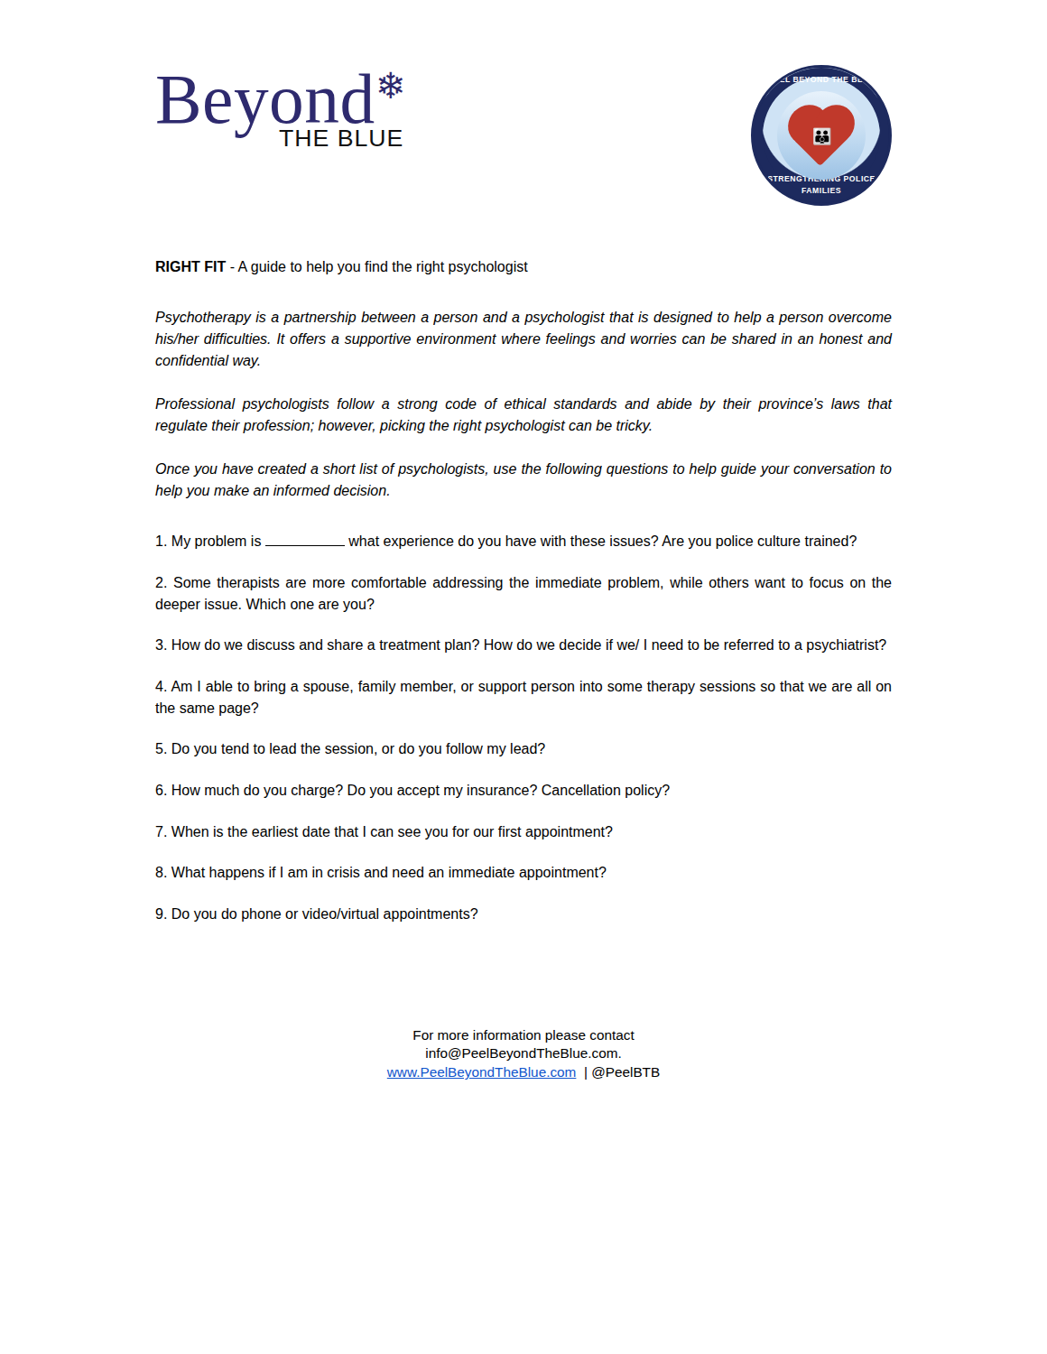Beyond❄ THE BLUE
PEEL BEYOND THE BLUE
STRENGTHENING POLICE FAMILIES
👪
RIGHT FIT - A guide to help you find the right psychologist
Psychotherapy is a partnership between a person and a psychologist that is designed to help a person overcome his/her difficulties. It offers a supportive environment where feelings and worries can be shared in an honest and confidential way.
Professional psychologists follow a strong code of ethical standards and abide by their province’s laws that regulate their profession; however, picking the right psychologist can be tricky.
Once you have created a short list of psychologists, use the following questions to help guide your conversation to help you make an informed decision.
My problem is what experience do you have with these issues? Are you police culture trained?
Some therapists are more comfortable addressing the immediate problem, while others want to focus on the deeper issue. Which one are you?
How do we discuss and share a treatment plan? How do we decide if we/ I need to be referred to a psychiatrist?
Am I able to bring a spouse, family member, or support person into some therapy sessions so that we are all on the same page?
Do you tend to lead the session, or do you follow my lead?
How much do you charge? Do you accept my insurance? Cancellation policy?
When is the earliest date that I can see you for our first appointment?
What happens if I am in crisis and need an immediate appointment?
Do you do phone or video/virtual appointments?
For more information please contact
info@PeelBeyondTheBlue.com.
www.PeelBeyondTheBlue.com | @PeelBTB